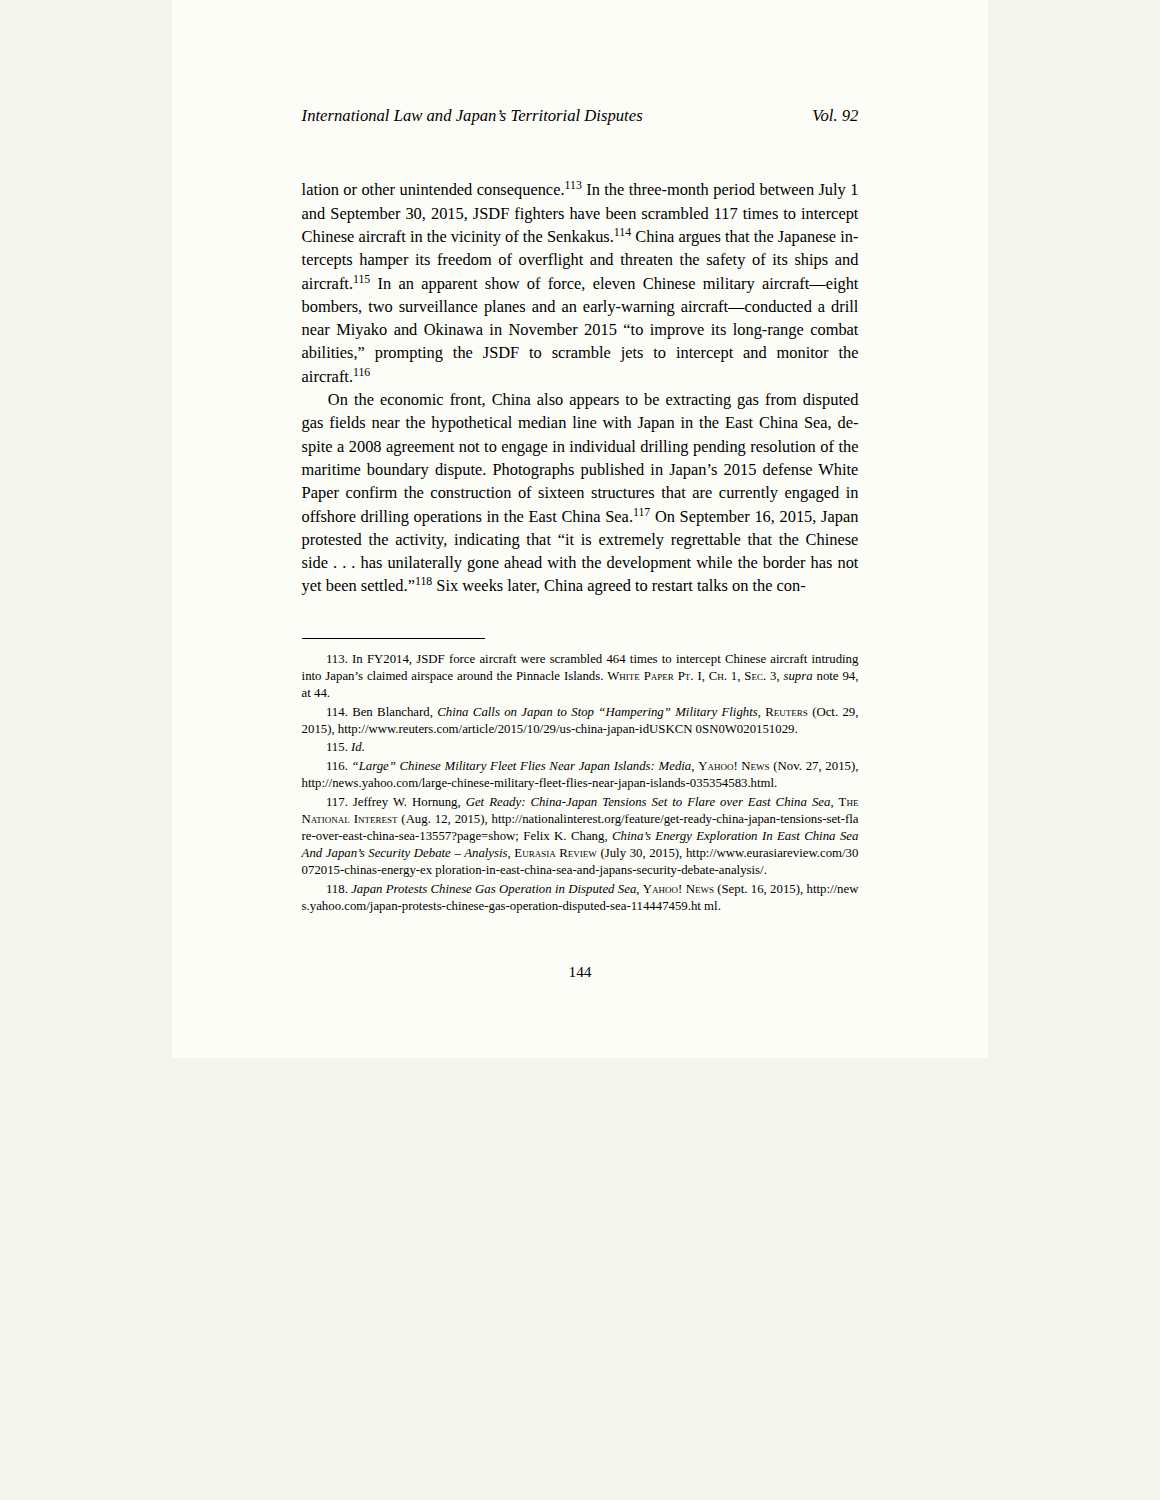International Law and Japan’s Territorial Disputes Vol. 92
lation or other unintended consequence.113 In the three-month period between July 1 and September 30, 2015, JSDF fighters have been scrambled 117 times to intercept Chinese aircraft in the vicinity of the Senkakus.114 China argues that the Japanese intercepts hamper its freedom of overflight and threaten the safety of its ships and aircraft.115 In an apparent show of force, eleven Chinese military aircraft—eight bombers, two surveillance planes and an early-warning aircraft—conducted a drill near Miyako and Okinawa in November 2015 “to improve its long-range combat abilities,” prompting the JSDF to scramble jets to intercept and monitor the aircraft.116
On the economic front, China also appears to be extracting gas from disputed gas fields near the hypothetical median line with Japan in the East China Sea, despite a 2008 agreement not to engage in individual drilling pending resolution of the maritime boundary dispute. Photographs published in Japan’s 2015 defense White Paper confirm the construction of sixteen structures that are currently engaged in offshore drilling operations in the East China Sea.117 On September 16, 2015, Japan protested the activity, indicating that “it is extremely regrettable that the Chinese side . . . has unilaterally gone ahead with the development while the border has not yet been settled.”118 Six weeks later, China agreed to restart talks on the con-
113. In FY2014, JSDF force aircraft were scrambled 464 times to intercept Chinese aircraft intruding into Japan’s claimed airspace around the Pinnacle Islands. White Paper Pt. I, Ch. 1, Sec. 3, supra note 94, at 44.
114. Ben Blanchard, China Calls on Japan to Stop “Hampering” Military Flights, Reuters (Oct. 29, 2015), http://www.reuters.com/article/2015/10/29/us-china-japan-idUSKCN 0SN0W020151029.
115. Id.
116. “Large” Chinese Military Fleet Flies Near Japan Islands: Media, Yahoo! News (Nov. 27, 2015), http://news.yahoo.com/large-chinese-military-fleet-flies-near-japan-islands-035354583.html.
117. Jeffrey W. Hornung, Get Ready: China-Japan Tensions Set to Flare over East China Sea, The National Interest (Aug. 12, 2015), http://nationalinterest.org/feature/get-ready-china-japan-tensions-set-flare-over-east-china-sea-13557?page=show; Felix K. Chang, China’s Energy Exploration In East China Sea And Japan’s Security Debate – Analysis, Eurasia Review (July 30, 2015), http://www.eurasiareview.com/30072015-chinas-energy-ex ploration-in-east-china-sea-and-japans-security-debate-analysis/.
118. Japan Protests Chinese Gas Operation in Disputed Sea, Yahoo! News (Sept. 16, 2015), http://news.yahoo.com/japan-protests-chinese-gas-operation-disputed-sea-114447459.ht ml.
144